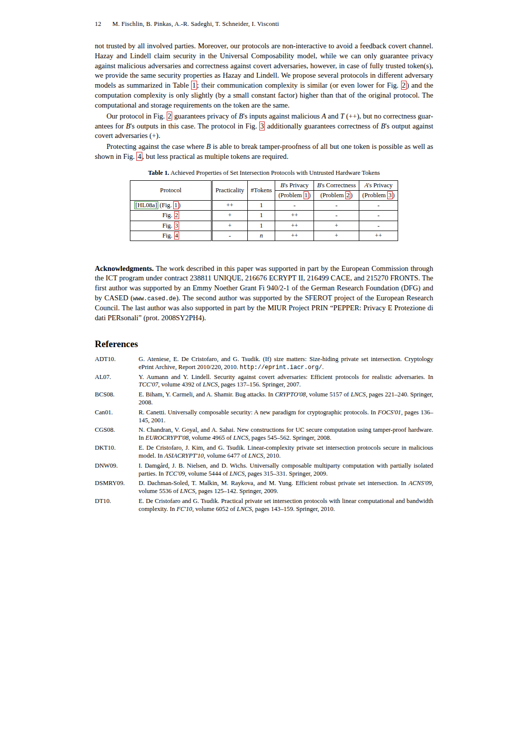12 M. Fischlin, B. Pinkas, A.-R. Sadeghi, T. Schneider, I. Visconti
not trusted by all involved parties. Moreover, our protocols are non-interactive to avoid a feedback covert channel. Hazay and Lindell claim security in the Universal Composability model, while we can only guarantee privacy against malicious adversaries and correctness against covert adversaries, however, in case of fully trusted token(s), we provide the same security properties as Hazay and Lindell. We propose several protocols in different adversary models as summarized in Table 1; their communication complexity is similar (or even lower for Fig. 2) and the computation complexity is only slightly (by a small constant factor) higher than that of the original protocol. The computational and storage requirements on the token are the same.
Our protocol in Fig. 2 guarantees privacy of B's inputs against malicious A and T (++), but no correctness guarantees for B's outputs in this case. The protocol in Fig. 3 additionally guarantees correctness of B's output against covert adversaries (+).
Protecting against the case where B is able to break tamper-proofness of all but one token is possible as well as shown in Fig. 4, but less practical as multiple tokens are required.
Table 1. Achieved Properties of Set Intersection Protocols with Untrusted Hardware Tokens
| Protocol | Practicality | #Tokens | B 's Privacy | B 's Correctness | A 's Privacy |
| --- | --- | --- | --- | --- | --- |
| (Problem 1 ) | (Problem 2 ) | (Problem 3 ) |
| [HL08a] (Fig. 1 ) | ++ | 1 | - | - | - |
| Fig. 2 | + | 1 | ++ | - | - |
| Fig. 3 | + | 1 | ++ | + | - |
| Fig. 4 | - | n | ++ | + | ++ |
Acknowledgments. The work described in this paper was supported in part by the European Commission through the ICT program under contract 238811 UNIQUE, 216676 ECRYPT II, 216499 CACE, and 215270 FRONTS. The first author was supported by an Emmy Noether Grant Fi 940/2-1 of the German Research Foundation (DFG) and by CASED (www.cased.de). The second author was supported by the SFEROT project of the European Research Council. The last author was also supported in part by the MIUR Project PRIN “PEPPER: Privacy E Protezione di dati PERsonali” (prot. 2008SY2PH4).
References
ADT10.
G. Ateniese, E. De Cristofaro, and G. Tsudik. (If) size matters: Size-hiding private set intersection. Cryptology ePrint Archive, Report 2010/220, 2010. http://eprint.iacr.org/.
AL07.
Y. Aumann and Y. Lindell. Security against covert adversaries: Efficient protocols for realistic adversaries. In TCC'07, volume 4392 of LNCS, pages 137–156. Springer, 2007.
BCS08.
E. Biham, Y. Carmeli, and A. Shamir. Bug attacks. In CRYPTO'08, volume 5157 of LNCS, pages 221–240. Springer, 2008.
Can01.
R. Canetti. Universally composable security: A new paradigm for cryptographic protocols. In FOCS'01, pages 136–145, 2001.
CGS08.
N. Chandran, V. Goyal, and A. Sahai. New constructions for UC secure computation using tamper-proof hardware. In EUROCRYPT'08, volume 4965 of LNCS, pages 545–562. Springer, 2008.
DKT10.
E. De Cristofaro, J. Kim, and G. Tsudik. Linear-complexity private set intersection protocols secure in malicious model. In ASIACRYPT'10, volume 6477 of LNCS, 2010.
DNW09.
I. Damgård, J. B. Nielsen, and D. Wichs. Universally composable multiparty computation with partially isolated parties. In TCC'09, volume 5444 of LNCS, pages 315–331. Springer, 2009.
DSMRY09.
D. Dachman-Soled, T. Malkin, M. Raykova, and M. Yung. Efficient robust private set intersection. In ACNS'09, volume 5536 of LNCS, pages 125–142. Springer, 2009.
DT10.
E. De Cristofaro and G. Tsudik. Practical private set intersection protocols with linear computational and bandwidth complexity. In FC'10, volume 6052 of LNCS, pages 143–159. Springer, 2010.